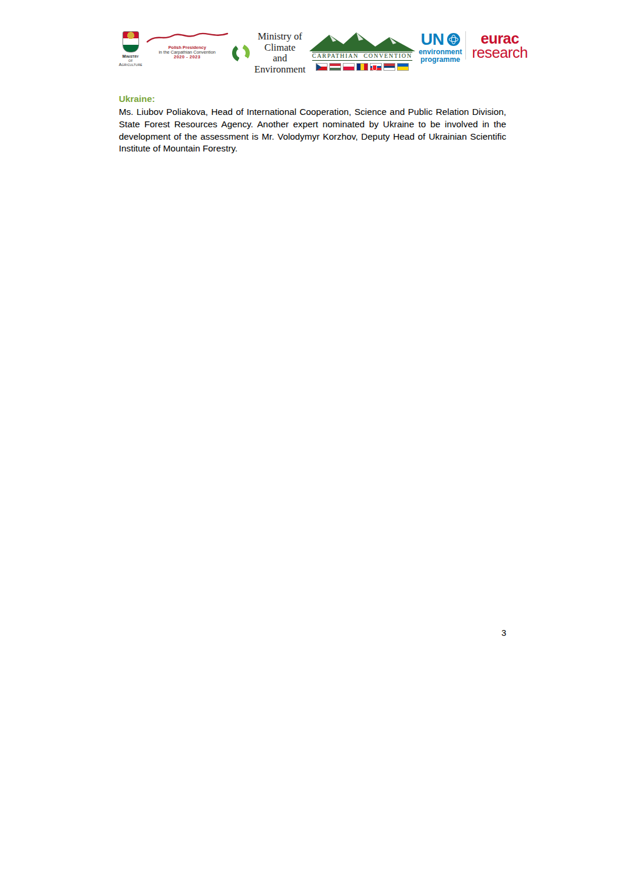Ministry
of Agriculture
Polish Presidency
in the Carpathian Convention
2020 - 2023
Ministry of Climate
and Environment
CARPATHIAN CONVENTION
UN
environment
programme
eurac
research
Ukraine:
Ms. Liubov Poliakova, Head of International Cooperation, Science and Public Relation Division, State Forest Resources Agency. Another expert nominated by Ukraine to be involved in the development of the assessment is Mr. Volodymyr Korzhov, Deputy Head of Ukrainian Scientific Institute of Mountain Forestry.
3